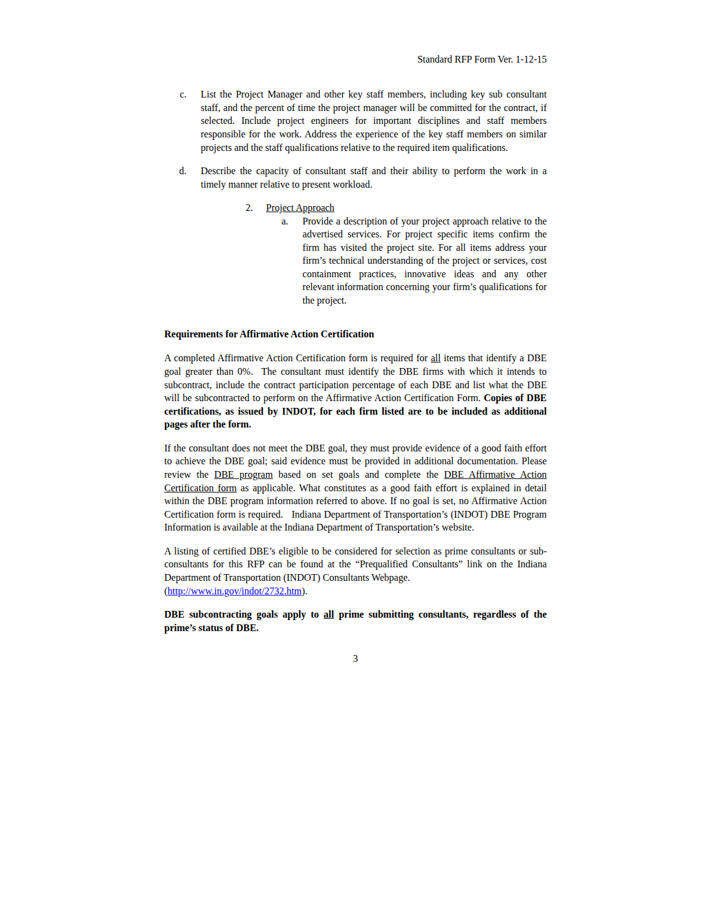Standard RFP Form Ver. 1-12-15
List the Project Manager and other key staff members, including key sub consultant staff, and the percent of time the project manager will be committed for the contract, if selected. Include project engineers for important disciplines and staff members responsible for the work. Address the experience of the key staff members on similar projects and the staff qualifications relative to the required item qualifications.
Describe the capacity of consultant staff and their ability to perform the work in a timely manner relative to present workload.
Project Approach
Provide a description of your project approach relative to the advertised services. For project specific items confirm the firm has visited the project site. For all items address your firm’s technical understanding of the project or services, cost containment practices, innovative ideas and any other relevant information concerning your firm’s qualifications for the project.
Requirements for Affirmative Action Certification
A completed Affirmative Action Certification form is required for all items that identify a DBE goal greater than 0%. The consultant must identify the DBE firms with which it intends to subcontract, include the contract participation percentage of each DBE and list what the DBE will be subcontracted to perform on the Affirmative Action Certification Form. Copies of DBE certifications, as issued by INDOT, for each firm listed are to be included as additional pages after the form.
If the consultant does not meet the DBE goal, they must provide evidence of a good faith effort to achieve the DBE goal; said evidence must be provided in additional documentation. Please review the DBE program based on set goals and complete the DBE Affirmative Action Certification form as applicable. What constitutes as a good faith effort is explained in detail within the DBE program information referred to above. If no goal is set, no Affirmative Action Certification form is required. Indiana Department of Transportation’s (INDOT) DBE Program Information is available at the Indiana Department of Transportation’s website.
A listing of certified DBE’s eligible to be considered for selection as prime consultants or sub-consultants for this RFP can be found at the “Prequalified Consultants” link on the Indiana Department of Transportation (INDOT) Consultants Webpage.
(http://www.in.gov/indot/2732.htm).
DBE subcontracting goals apply to all prime submitting consultants, regardless of the prime’s status of DBE.
3